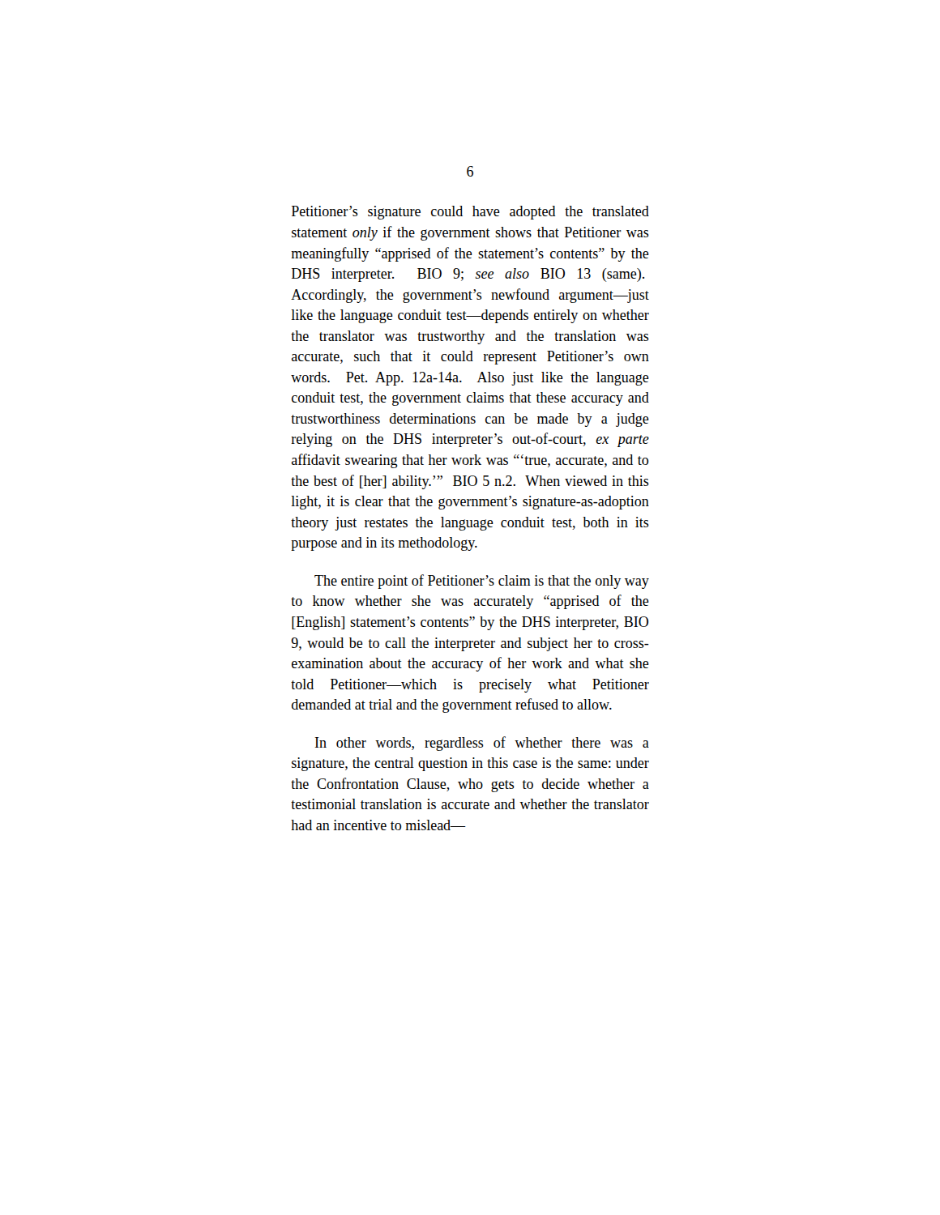6
Petitioner’s signature could have adopted the translated statement only if the government shows that Petitioner was meaningfully “apprised of the statement’s contents” by the DHS interpreter. BIO 9; see also BIO 13 (same). Accordingly, the government’s newfound argument—just like the language conduit test—depends entirely on whether the translator was trustworthy and the translation was accurate, such that it could represent Petitioner’s own words. Pet. App. 12a-14a. Also just like the language conduit test, the government claims that these accuracy and trustworthiness determinations can be made by a judge relying on the DHS interpreter’s out-of-court, ex parte affidavit swearing that her work was “‘true, accurate, and to the best of [her] ability.’” BIO 5 n.2. When viewed in this light, it is clear that the government’s signature-as-adoption theory just restates the language conduit test, both in its purpose and in its methodology.
The entire point of Petitioner’s claim is that the only way to know whether she was accurately “apprised of the [English] statement’s contents” by the DHS interpreter, BIO 9, would be to call the interpreter and subject her to cross-examination about the accuracy of her work and what she told Petitioner—which is precisely what Petitioner demanded at trial and the government refused to allow.
In other words, regardless of whether there was a signature, the central question in this case is the same: under the Confrontation Clause, who gets to decide whether a testimonial translation is accurate and whether the translator had an incentive to mislead—